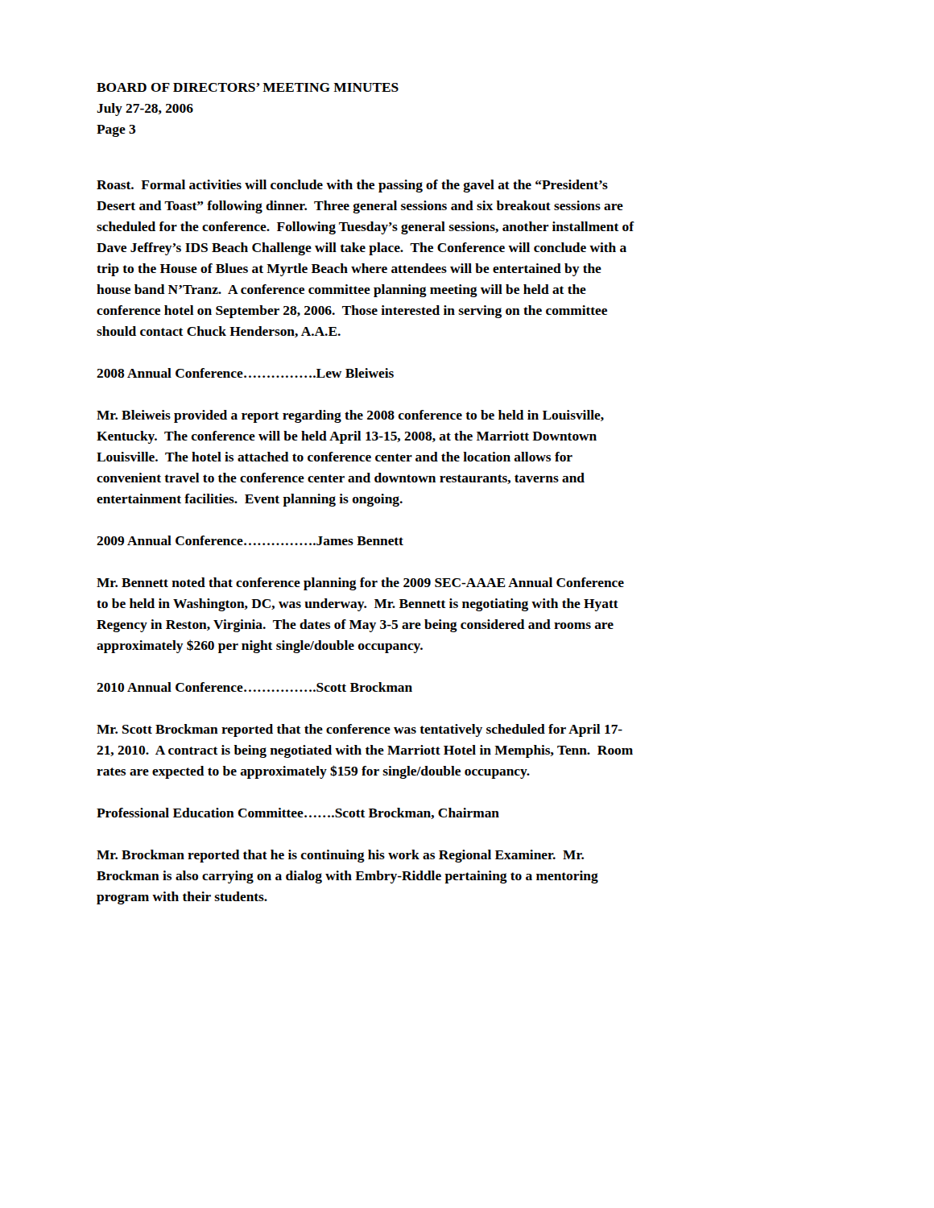BOARD OF DIRECTORS’ MEETING MINUTES
July 27-28, 2006
Page 3
Roast. Formal activities will conclude with the passing of the gavel at the “President’s Desert and Toast” following dinner. Three general sessions and six breakout sessions are scheduled for the conference. Following Tuesday’s general sessions, another installment of Dave Jeffrey’s IDS Beach Challenge will take place. The Conference will conclude with a trip to the House of Blues at Myrtle Beach where attendees will be entertained by the house band N’Tranz. A conference committee planning meeting will be held at the conference hotel on September 28, 2006. Those interested in serving on the committee should contact Chuck Henderson, A.A.E.
2008 Annual Conference…………….Lew Bleiweis
Mr. Bleiweis provided a report regarding the 2008 conference to be held in Louisville, Kentucky. The conference will be held April 13-15, 2008, at the Marriott Downtown Louisville. The hotel is attached to conference center and the location allows for convenient travel to the conference center and downtown restaurants, taverns and entertainment facilities. Event planning is ongoing.
2009 Annual Conference…………….James Bennett
Mr. Bennett noted that conference planning for the 2009 SEC-AAAE Annual Conference to be held in Washington, DC, was underway. Mr. Bennett is negotiating with the Hyatt Regency in Reston, Virginia. The dates of May 3-5 are being considered and rooms are approximately $260 per night single/double occupancy.
2010 Annual Conference…………….Scott Brockman
Mr. Scott Brockman reported that the conference was tentatively scheduled for April 17-21, 2010. A contract is being negotiated with the Marriott Hotel in Memphis, Tenn. Room rates are expected to be approximately $159 for single/double occupancy.
Professional Education Committee…….Scott Brockman, Chairman
Mr. Brockman reported that he is continuing his work as Regional Examiner. Mr. Brockman is also carrying on a dialog with Embry-Riddle pertaining to a mentoring program with their students.